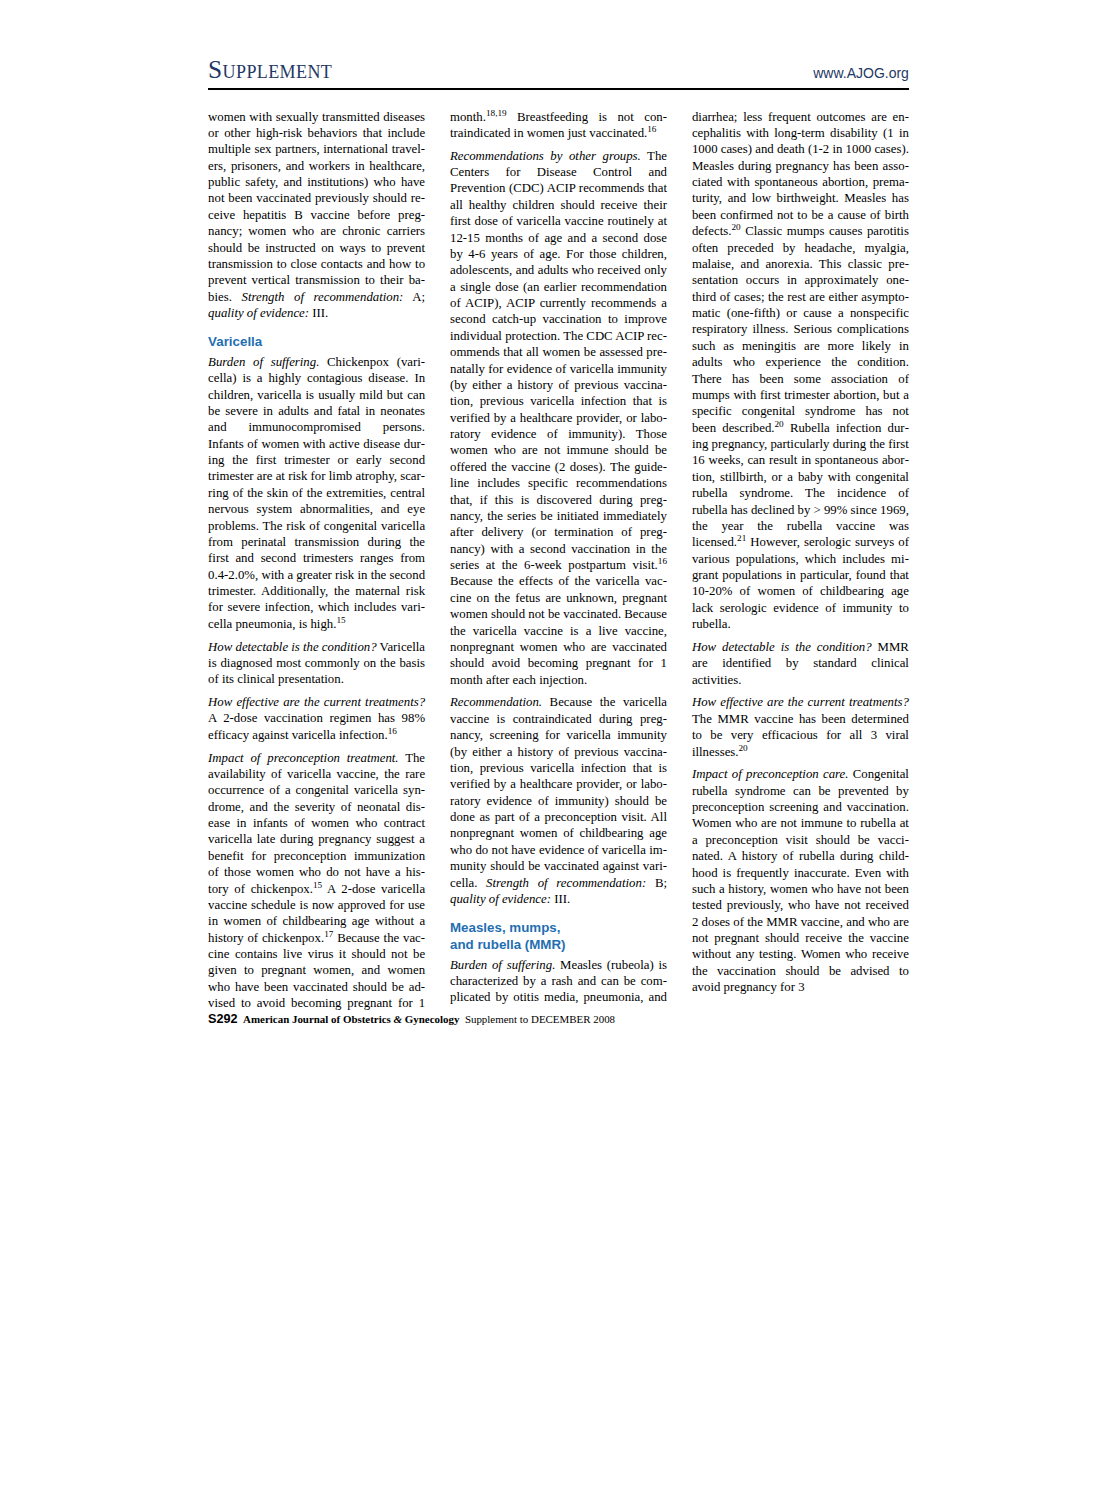Supplement
www.AJOG.org
women with sexually transmitted diseases or other high-risk behaviors that include multiple sex partners, international travelers, prisoners, and workers in healthcare, public safety, and institutions) who have not been vaccinated previously should receive hepatitis B vaccine before pregnancy; women who are chronic carriers should be instructed on ways to prevent transmission to close contacts and how to prevent vertical transmission to their babies. Strength of recommendation: A; quality of evidence: III.
Varicella
Burden of suffering. Chickenpox (varicella) is a highly contagious disease. In children, varicella is usually mild but can be severe in adults and fatal in neonates and immunocompromised persons. Infants of women with active disease during the first trimester or early second trimester are at risk for limb atrophy, scarring of the skin of the extremities, central nervous system abnormalities, and eye problems. The risk of congenital varicella from perinatal transmission during the first and second trimesters ranges from 0.4-2.0%, with a greater risk in the second trimester. Additionally, the maternal risk for severe infection, which includes varicella pneumonia, is high.15
How detectable is the condition? Varicella is diagnosed most commonly on the basis of its clinical presentation.
How effective are the current treatments? A 2-dose vaccination regimen has 98% efficacy against varicella infection.16
Impact of preconception treatment. The availability of varicella vaccine, the rare occurrence of a congenital varicella syndrome, and the severity of neonatal disease in infants of women who contract varicella late during pregnancy suggest a benefit for preconception immunization of those women who do not have a history of chickenpox.15 A 2-dose varicella vaccine schedule is now approved for use in women of childbearing age without a history of chickenpox.17 Because the vaccine contains live virus it should not be given to pregnant women, and women who have been vaccinated should be advised to avoid becoming pregnant for 1 month.18,19 Breastfeeding is not contraindicated in women just vaccinated.16
Recommendations by other groups. The Centers for Disease Control and Prevention (CDC) ACIP recommends that all healthy children should receive their first dose of varicella vaccine routinely at 12-15 months of age and a second dose by 4-6 years of age. For those children, adolescents, and adults who received only a single dose (an earlier recommendation of ACIP), ACIP currently recommends a second catch-up vaccination to improve individual protection. The CDC ACIP recommends that all women be assessed prenatally for evidence of varicella immunity (by either a history of previous vaccination, previous varicella infection that is verified by a healthcare provider, or laboratory evidence of immunity). Those women who are not immune should be offered the vaccine (2 doses). The guideline includes specific recommendations that, if this is discovered during pregnancy, the series be initiated immediately after delivery (or termination of pregnancy) with a second vaccination in the series at the 6-week postpartum visit.16 Because the effects of the varicella vaccine on the fetus are unknown, pregnant women should not be vaccinated. Because the varicella vaccine is a live vaccine, nonpregnant women who are vaccinated should avoid becoming pregnant for 1 month after each injection.
Recommendation. Because the varicella vaccine is contraindicated during pregnancy, screening for varicella immunity (by either a history of previous vaccination, previous varicella infection that is verified by a healthcare provider, or laboratory evidence of immunity) should be done as part of a preconception visit. All nonpregnant women of childbearing age who do not have evidence of varicella immunity should be vaccinated against varicella. Strength of recommendation: B; quality of evidence: III.
Measles, mumps,
and rubella (MMR)
Burden of suffering. Measles (rubeola) is characterized by a rash and can be complicated by otitis media, pneumonia, and diarrhea; less frequent outcomes are encephalitis with long-term disability (1 in 1000 cases) and death (1-2 in 1000 cases). Measles during pregnancy has been associated with spontaneous abortion, prematurity, and low birthweight. Measles has been confirmed not to be a cause of birth defects.20 Classic mumps causes parotitis often preceded by headache, myalgia, malaise, and anorexia. This classic presentation occurs in approximately one-third of cases; the rest are either asymptomatic (one-fifth) or cause a nonspecific respiratory illness. Serious complications such as meningitis are more likely in adults who experience the condition. There has been some association of mumps with first trimester abortion, but a specific congenital syndrome has not been described.20 Rubella infection during pregnancy, particularly during the first 16 weeks, can result in spontaneous abortion, stillbirth, or a baby with congenital rubella syndrome. The incidence of rubella has declined by > 99% since 1969, the year the rubella vaccine was licensed.21 However, serologic surveys of various populations, which includes migrant populations in particular, found that 10-20% of women of childbearing age lack serologic evidence of immunity to rubella.
How detectable is the condition? MMR are identified by standard clinical activities.
How effective are the current treatments? The MMR vaccine has been determined to be very efficacious for all 3 viral illnesses.20
Impact of preconception care. Congenital rubella syndrome can be prevented by preconception screening and vaccination. Women who are not immune to rubella at a preconception visit should be vaccinated. A history of rubella during childhood is frequently inaccurate. Even with such a history, women who have not been tested previously, who have not received 2 doses of the MMR vaccine, and who are not pregnant should receive the vaccine without any testing. Women who receive the vaccination should be advised to avoid pregnancy for 3
S292 American Journal of Obstetrics & Gynecology Supplement to DECEMBER 2008